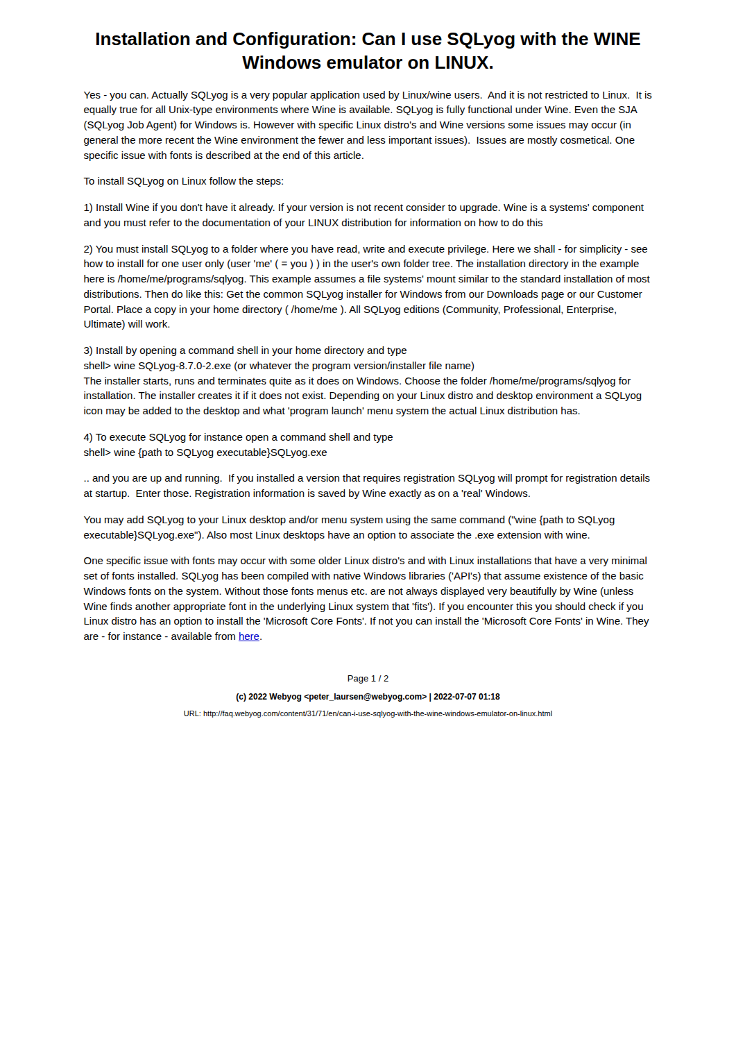Installation and Configuration: Can I use SQLyog with the WINE Windows emulator on LINUX.
Yes - you can. Actually SQLyog is a very popular application used by Linux/wine users. And it is not restricted to Linux. It is equally true for all Unix-type environments where Wine is available. SQLyog is fully functional under Wine. Even the SJA (SQLyog Job Agent) for Windows is. However with specific Linux distro's and Wine versions some issues may occur (in general the more recent the Wine environment the fewer and less important issues). Issues are mostly cosmetical. One specific issue with fonts is described at the end of this article.
To install SQLyog on Linux follow the steps:
1) Install Wine if you don't have it already. If your version is not recent consider to upgrade. Wine is a systems' component and you must refer to the documentation of your LINUX distribution for information on how to do this
2) You must install SQLyog to a folder where you have read, write and execute privilege. Here we shall - for simplicity - see how to install for one user only (user 'me' ( = you ) ) in the user's own folder tree. The installation directory in the example here is /home/me/programs/sqlyog. This example assumes a file systems' mount similar to the standard installation of most distributions. Then do like this: Get the common SQLyog installer for Windows from our Downloads page or our Customer Portal. Place a copy in your home directory ( /home/me ). All SQLyog editions (Community, Professional, Enterprise, Ultimate) will work.
3) Install by opening a command shell in your home directory and type
shell> wine SQLyog-8.7.0-2.exe (or whatever the program version/installer file name)
The installer starts, runs and terminates quite as it does on Windows. Choose the folder /home/me/programs/sqlyog for installation. The installer creates it if it does not exist. Depending on your Linux distro and desktop environment a SQLyog icon may be added to the desktop and what 'program launch' menu system the actual Linux distribution has.
4) To execute SQLyog for instance open a command shell and type
shell> wine {path to SQLyog executable}SQLyog.exe
.. and you are up and running. If you installed a version that requires registration SQLyog will prompt for registration details at startup. Enter those. Registration information is saved by Wine exactly as on a 'real' Windows.
You may add SQLyog to your Linux desktop and/or menu system using the same command ("wine {path to SQLyog executable}SQLyog.exe"). Also most Linux desktops have an option to associate the .exe extension with wine.
One specific issue with fonts may occur with some older Linux distro's and with Linux installations that have a very minimal set of fonts installed. SQLyog has been compiled with native Windows libraries ('API's) that assume existence of the basic Windows fonts on the system. Without those fonts menus etc. are not always displayed very beautifully by Wine (unless Wine finds another appropriate font in the underlying Linux system that 'fits'). If you encounter this you should check if you Linux distro has an option to install the 'Microsoft Core Fonts'. If not you can install the 'Microsoft Core Fonts' in Wine. They are - for instance - available from here.
Page 1 / 2
(c) 2022 Webyog <peter_laursen@webyog.com> | 2022-07-07 01:18
URL: http://faq.webyog.com/content/31/71/en/can-i-use-sqlyog-with-the-wine-windows-emulator-on-linux.html